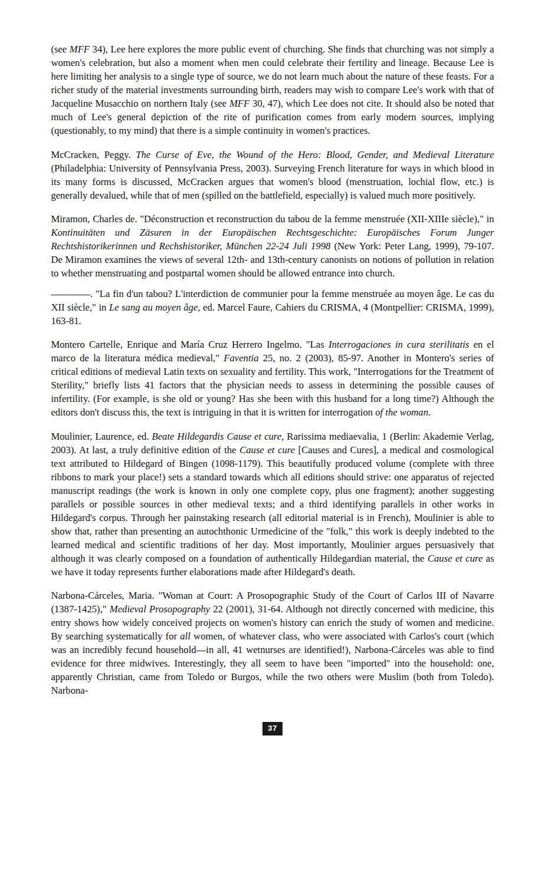(see MFF 34), Lee here explores the more public event of churching. She finds that churching was not simply a women's celebration, but also a moment when men could celebrate their fertility and lineage. Because Lee is here limiting her analysis to a single type of source, we do not learn much about the nature of these feasts. For a richer study of the material investments surrounding birth, readers may wish to compare Lee's work with that of Jacqueline Musacchio on northern Italy (see MFF 30, 47), which Lee does not cite. It should also be noted that much of Lee's general depiction of the rite of purification comes from early modern sources, implying (questionably, to my mind) that there is a simple continuity in women's practices.
McCracken, Peggy. The Curse of Eve, the Wound of the Hero: Blood, Gender, and Medieval Literature (Philadelphia: University of Pennsylvania Press, 2003). Surveying French literature for ways in which blood in its many forms is discussed, McCracken argues that women's blood (menstruation, lochial flow, etc.) is generally devalued, while that of men (spilled on the battlefield, especially) is valued much more positively.
Miramon, Charles de. "Déconstruction et reconstruction du tabou de la femme menstruée (XII-XIIIe siècle)," in Kontinuitäten und Zäsuren in der Europäischen Rechtsgeschichte: Europäisches Forum Junger Rechtshistorikerinnen und Rechshistoriker, München 22-24 Juli 1998 (New York: Peter Lang, 1999), 79-107. De Miramon examines the views of several 12th- and 13th-century canonists on notions of pollution in relation to whether menstruating and postpartal women should be allowed entrance into church.
————. "La fin d'un tabou? L'interdiction de communier pour la femme menstruée au moyen âge. Le cas du XII siècle," in Le sang au moyen âge, ed. Marcel Faure, Cahiers du CRISMA, 4 (Montpellier: CRISMA, 1999), 163-81.
Montero Cartelle, Enrique and María Cruz Herrero Ingelmo. "Las Interrogaciones in cura sterilitatis en el marco de la literatura médica medieval," Faventia 25, no. 2 (2003), 85-97. Another in Montero's series of critical editions of medieval Latin texts on sexuality and fertility. This work, "Interrogations for the Treatment of Sterility," briefly lists 41 factors that the physician needs to assess in determining the possible causes of infertility. (For example, is she old or young? Has she been with this husband for a long time?) Although the editors don't discuss this, the text is intriguing in that it is written for interrogation of the woman.
Moulinier, Laurence, ed. Beate Hildegardis Cause et cure, Rarissima mediaevalia, 1 (Berlin: Akademie Verlag, 2003). At last, a truly definitive edition of the Cause et cure [Causes and Cures], a medical and cosmological text attributed to Hildegard of Bingen (1098-1179). This beautifully produced volume (complete with three ribbons to mark your place!) sets a standard towards which all editions should strive: one apparatus of rejected manuscript readings (the work is known in only one complete copy, plus one fragment); another suggesting parallels or possible sources in other medieval texts; and a third identifying parallels in other works in Hildegard's corpus. Through her painstaking research (all editorial material is in French), Moulinier is able to show that, rather than presenting an autochthonic Urmedicine of the "folk," this work is deeply indebted to the learned medical and scientific traditions of her day. Most importantly, Moulinier argues persuasively that although it was clearly composed on a foundation of authentically Hildegardian material, the Cause et cure as we have it today represents further elaborations made after Hildegard's death.
Narbona-Cárceles, Maria. "Woman at Court: A Prosopographic Study of the Court of Carlos III of Navarre (1387-1425)," Medieval Prosopography 22 (2001), 31-64. Although not directly concerned with medicine, this entry shows how widely conceived projects on women's history can enrich the study of women and medicine. By searching systematically for all women, of whatever class, who were associated with Carlos's court (which was an incredibly fecund household—in all, 41 wetnurses are identified!), Narbona-Cárceles was able to find evidence for three midwives. Interestingly, they all seem to have been "imported" into the household: one, apparently Christian, came from Toledo or Burgos, while the two others were Muslim (both from Toledo). Narbona-
37